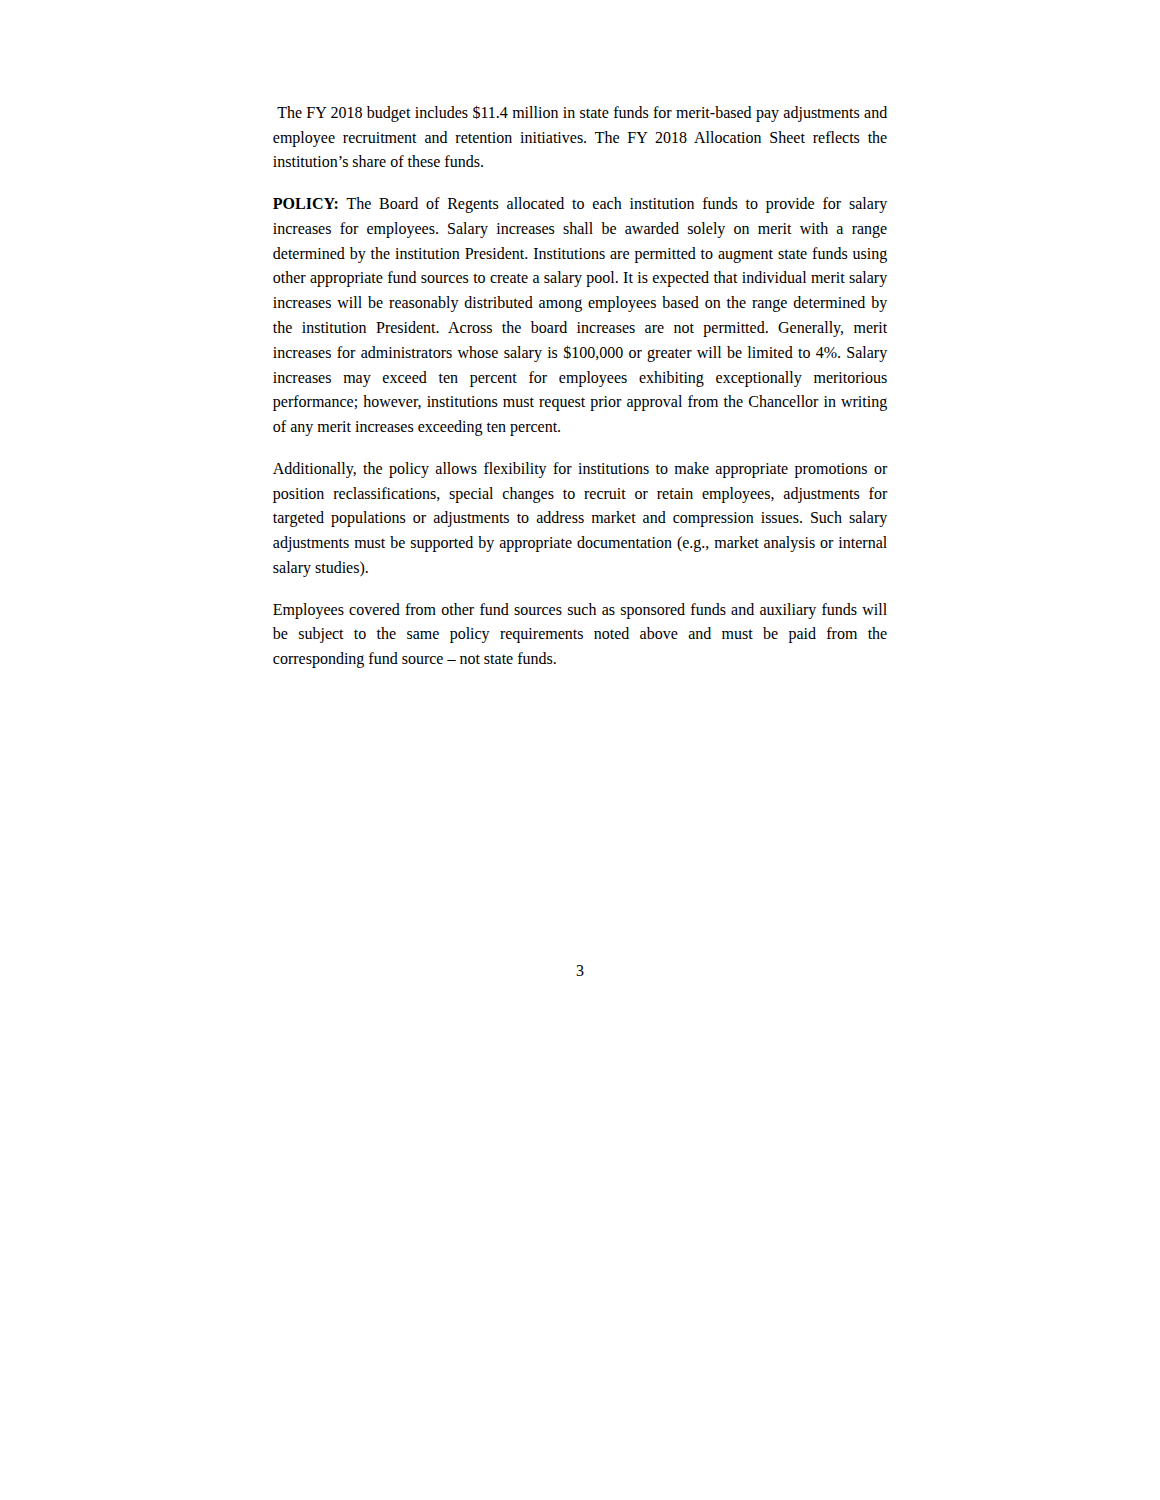The FY 2018 budget includes $11.4 million in state funds for merit-based pay adjustments and employee recruitment and retention initiatives. The FY 2018 Allocation Sheet reflects the institution’s share of these funds.
POLICY: The Board of Regents allocated to each institution funds to provide for salary increases for employees. Salary increases shall be awarded solely on merit with a range determined by the institution President. Institutions are permitted to augment state funds using other appropriate fund sources to create a salary pool. It is expected that individual merit salary increases will be reasonably distributed among employees based on the range determined by the institution President. Across the board increases are not permitted. Generally, merit increases for administrators whose salary is $100,000 or greater will be limited to 4%. Salary increases may exceed ten percent for employees exhibiting exceptionally meritorious performance; however, institutions must request prior approval from the Chancellor in writing of any merit increases exceeding ten percent.
Additionally, the policy allows flexibility for institutions to make appropriate promotions or position reclassifications, special changes to recruit or retain employees, adjustments for targeted populations or adjustments to address market and compression issues. Such salary adjustments must be supported by appropriate documentation (e.g., market analysis or internal salary studies).
Employees covered from other fund sources such as sponsored funds and auxiliary funds will be subject to the same policy requirements noted above and must be paid from the corresponding fund source – not state funds.
3